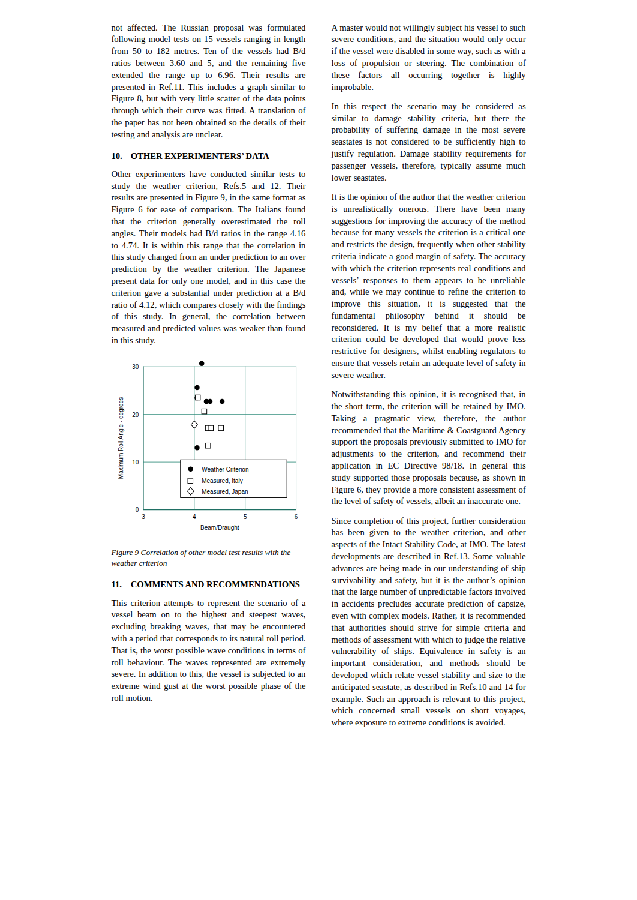not affected. The Russian proposal was formulated following model tests on 15 vessels ranging in length from 50 to 182 metres. Ten of the vessels had B/d ratios between 3.60 and 5, and the remaining five extended the range up to 6.96. Their results are presented in Ref.11. This includes a graph similar to Figure 8, but with very little scatter of the data points through which their curve was fitted. A translation of the paper has not been obtained so the details of their testing and analysis are unclear.
10. OTHER EXPERIMENTERS’ DATA
Other experimenters have conducted similar tests to study the weather criterion, Refs.5 and 12. Their results are presented in Figure 9, in the same format as Figure 6 for ease of comparison. The Italians found that the criterion generally overestimated the roll angles. Their models had B/d ratios in the range 4.16 to 4.74. It is within this range that the correlation in this study changed from an under prediction to an over prediction by the weather criterion. The Japanese present data for only one model, and in this case the criterion gave a substantial under prediction at a B/d ratio of 4.12, which compares closely with the findings of this study. In general, the correlation between measured and predicted values was weaker than found in this study.
0 10 20 30 3 4 5 6 Beam/Draught Maximum Roll Angle - degrees Weather Criterion Measured, Italy Measured, Japan
Figure 9 Correlation of other model test results with the weather criterion
11. COMMENTS AND RECOMMENDATIONS
This criterion attempts to represent the scenario of a vessel beam on to the highest and steepest waves, excluding breaking waves, that may be encountered with a period that corresponds to its natural roll period. That is, the worst possible wave conditions in terms of roll behaviour. The waves represented are extremely severe. In addition to this, the vessel is subjected to an extreme wind gust at the worst possible phase of the roll motion.
A master would not willingly subject his vessel to such severe conditions, and the situation would only occur if the vessel were disabled in some way, such as with a loss of propulsion or steering. The combination of these factors all occurring together is highly improbable.
In this respect the scenario may be considered as similar to damage stability criteria, but there the probability of suffering damage in the most severe seastates is not considered to be sufficiently high to justify regulation. Damage stability requirements for passenger vessels, therefore, typically assume much lower seastates.
It is the opinion of the author that the weather criterion is unrealistically onerous. There have been many suggestions for improving the accuracy of the method because for many vessels the criterion is a critical one and restricts the design, frequently when other stability criteria indicate a good margin of safety. The accuracy with which the criterion represents real conditions and vessels’ responses to them appears to be unreliable and, while we may continue to refine the criterion to improve this situation, it is suggested that the fundamental philosophy behind it should be reconsidered. It is my belief that a more realistic criterion could be developed that would prove less restrictive for designers, whilst enabling regulators to ensure that vessels retain an adequate level of safety in severe weather.
Notwithstanding this opinion, it is recognised that, in the short term, the criterion will be retained by IMO. Taking a pragmatic view, therefore, the author recommended that the Maritime & Coastguard Agency support the proposals previously submitted to IMO for adjustments to the criterion, and recommend their application in EC Directive 98/18. In general this study supported those proposals because, as shown in Figure 6, they provide a more consistent assessment of the level of safety of vessels, albeit an inaccurate one.
Since completion of this project, further consideration has been given to the weather criterion, and other aspects of the Intact Stability Code, at IMO. The latest developments are described in Ref.13. Some valuable advances are being made in our understanding of ship survivability and safety, but it is the author’s opinion that the large number of unpredictable factors involved in accidents precludes accurate prediction of capsize, even with complex models. Rather, it is recommended that authorities should strive for simple criteria and methods of assessment with which to judge the relative vulnerability of ships. Equivalence in safety is an important consideration, and methods should be developed which relate vessel stability and size to the anticipated seastate, as described in Refs.10 and 14 for example. Such an approach is relevant to this project, which concerned small vessels on short voyages, where exposure to extreme conditions is avoided.